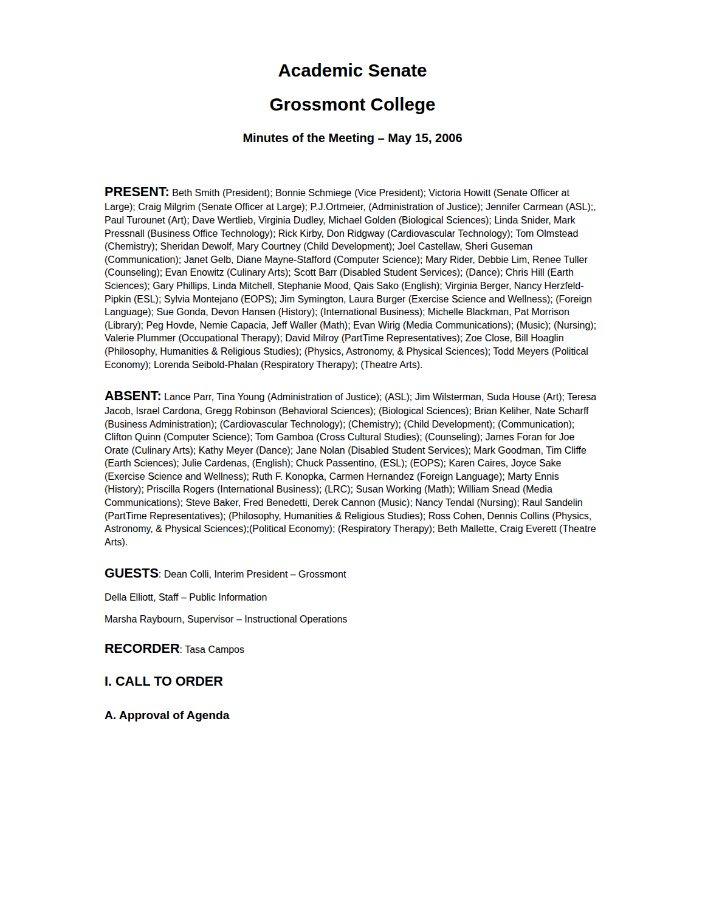Academic Senate
Grossmont College
Minutes of the Meeting – May 15, 2006
PRESENT: Beth Smith (President); Bonnie Schmiege (Vice President); Victoria Howitt (Senate Officer at Large); Craig Milgrim (Senate Officer at Large); P.J.Ortmeier, (Administration of Justice); Jennifer Carmean (ASL);, Paul Turounet (Art); Dave Wertlieb, Virginia Dudley, Michael Golden (Biological Sciences); Linda Snider, Mark Pressnall (Business Office Technology); Rick Kirby, Don Ridgway (Cardiovascular Technology); Tom Olmstead (Chemistry); Sheridan Dewolf, Mary Courtney (Child Development); Joel Castellaw, Sheri Guseman (Communication); Janet Gelb, Diane Mayne-Stafford (Computer Science); Mary Rider, Debbie Lim, Renee Tuller (Counseling); Evan Enowitz (Culinary Arts); Scott Barr (Disabled Student Services); (Dance); Chris Hill (Earth Sciences); Gary Phillips, Linda Mitchell, Stephanie Mood, Qais Sako (English); Virginia Berger, Nancy Herzfeld- Pipkin (ESL); Sylvia Montejano (EOPS); Jim Symington, Laura Burger (Exercise Science and Wellness); (Foreign Language); Sue Gonda, Devon Hansen (History); (International Business); Michelle Blackman, Pat Morrison (Library); Peg Hovde, Nemie Capacia, Jeff Waller (Math); Evan Wirig (Media Communications); (Music); (Nursing); Valerie Plummer (Occupational Therapy); David Milroy (PartTime Representatives); Zoe Close, Bill Hoaglin (Philosophy, Humanities & Religious Studies); (Physics, Astronomy, & Physical Sciences); Todd Meyers (Political Economy); Lorenda Seibold-Phalan (Respiratory Therapy); (Theatre Arts).
ABSENT: Lance Parr, Tina Young (Administration of Justice); (ASL); Jim Wilsterman, Suda House (Art); Teresa Jacob, Israel Cardona, Gregg Robinson (Behavioral Sciences); (Biological Sciences); Brian Keliher, Nate Scharff (Business Administration); (Cardiovascular Technology); (Chemistry); (Child Development); (Communication); Clifton Quinn (Computer Science); Tom Gamboa (Cross Cultural Studies); (Counseling); James Foran for Joe Orate (Culinary Arts); Kathy Meyer (Dance); Jane Nolan (Disabled Student Services); Mark Goodman, Tim Cliffe (Earth Sciences); Julie Cardenas, (English); Chuck Passentino, (ESL); (EOPS); Karen Caires, Joyce Sake (Exercise Science and Wellness); Ruth F. Konopka, Carmen Hernandez (Foreign Language); Marty Ennis (History); Priscilla Rogers (International Business); (LRC); Susan Working (Math); William Snead (Media Communications); Steve Baker, Fred Benedetti, Derek Cannon (Music); Nancy Tendal (Nursing); Raul Sandelin (PartTime Representatives); (Philosophy, Humanities & Religious Studies); Ross Cohen, Dennis Collins (Physics, Astronomy, & Physical Sciences);(Political Economy); (Respiratory Therapy); Beth Mallette, Craig Everett (Theatre Arts).
GUESTS: Dean Colli, Interim President – Grossmont
Della Elliott, Staff – Public Information
Marsha Raybourn, Supervisor – Instructional Operations
RECORDER: Tasa Campos
I. CALL TO ORDER
A. Approval of Agenda